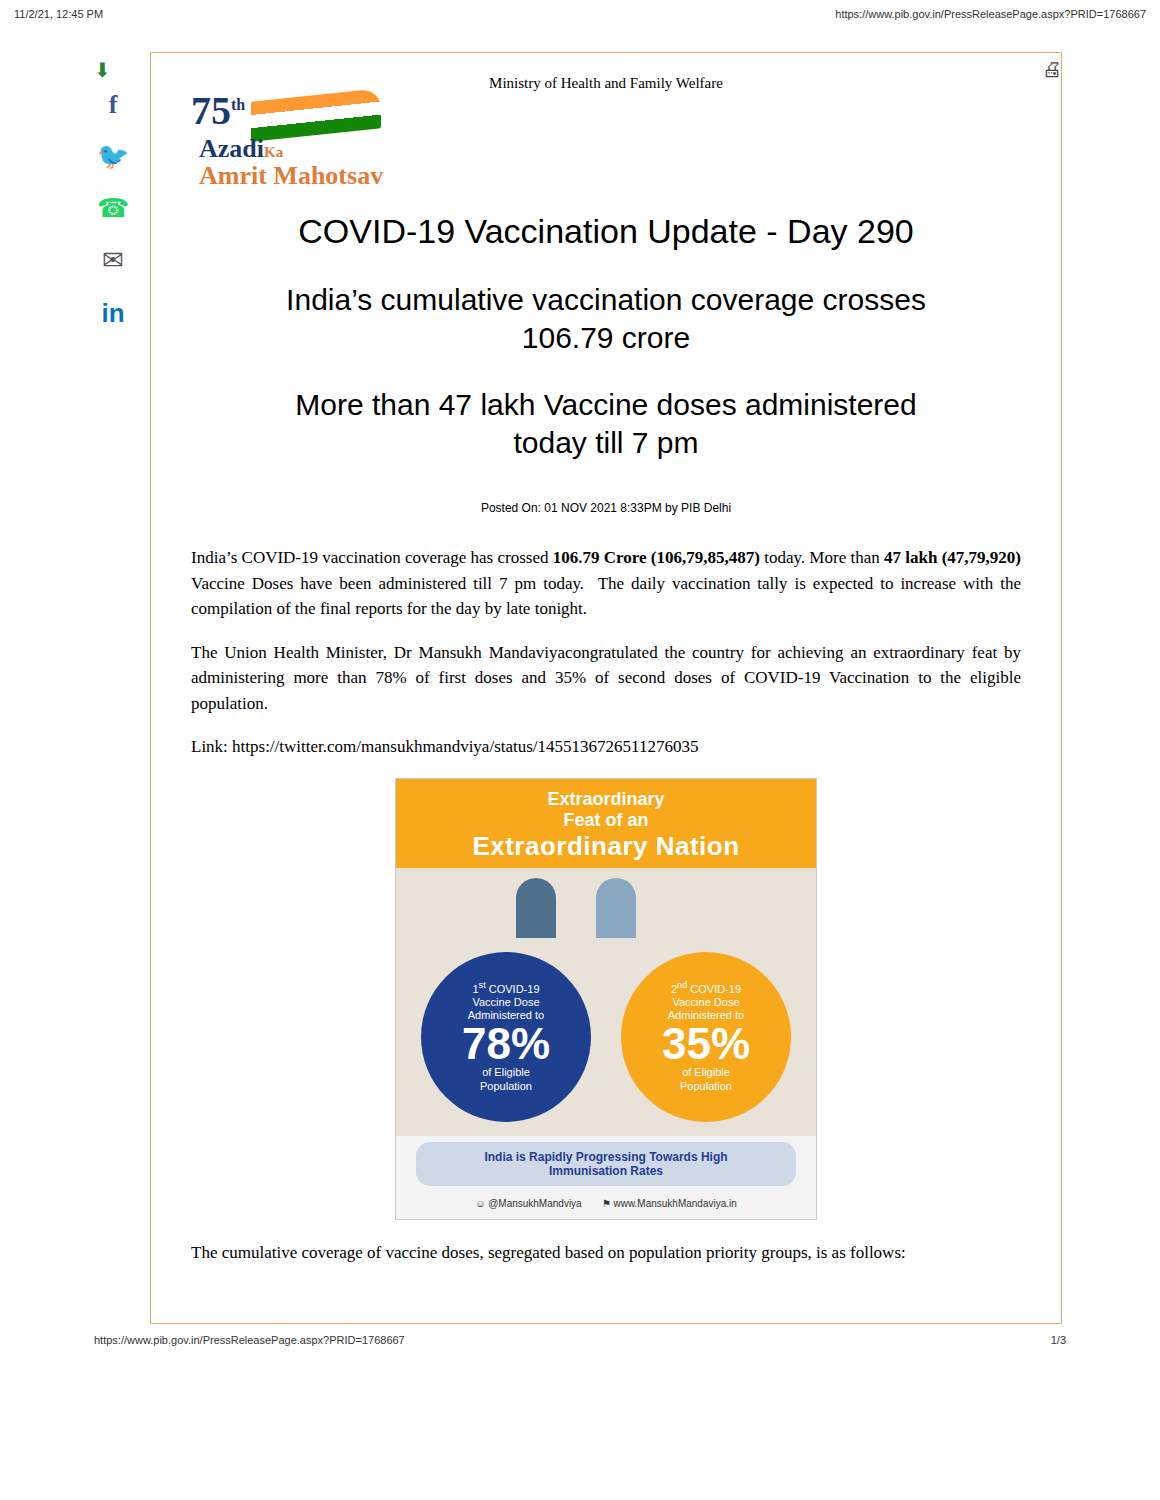11/2/21, 12:45 PM https://www.pib.gov.in/PressReleasePage.aspx?PRID=1768667
⬇ 🖨
f 🐦 ☎ ✉ in
Ministry of Health and Family Welfare
75th
AzadiKa
Amrit Mahotsav
COVID-19 Vaccination Update - Day 290
India’s cumulative vaccination coverage crosses
106.79 crore
More than 47 lakh Vaccine doses administered
today till 7 pm
Posted On: 01 NOV 2021 8:33PM by PIB Delhi
India’s COVID-19 vaccination coverage has crossed 106.79 Crore (106,79,85,487) today. More than 47 lakh (47,79,920) Vaccine Doses have been administered till 7 pm today. The daily vaccination tally is expected to increase with the compilation of the final reports for the day by late tonight.
The Union Health Minister, Dr Mansukh Mandaviyacongratulated the country for achieving an extraordinary feat by administering more than 78% of first doses and 35% of second doses of COVID-19 Vaccination to the eligible population.
Link: https://twitter.com/mansukhmandviya/status/1455136726511276035
Extraordinary
Feat of an
Extraordinary Nation
1st COVID-19
Vaccine Dose
Administered to
78%
of Eligible
Population
2nd COVID-19
Vaccine Dose
Administered to
35%
of Eligible
Population
India is Rapidly Progressing Towards High
Immunisation Rates
☺ @MansukhMandviya ⚑ www.MansukhMandaviya.in
The cumulative coverage of vaccine doses, segregated based on population priority groups, is as follows:
https://www.pib.gov.in/PressReleasePage.aspx?PRID=1768667 1/3